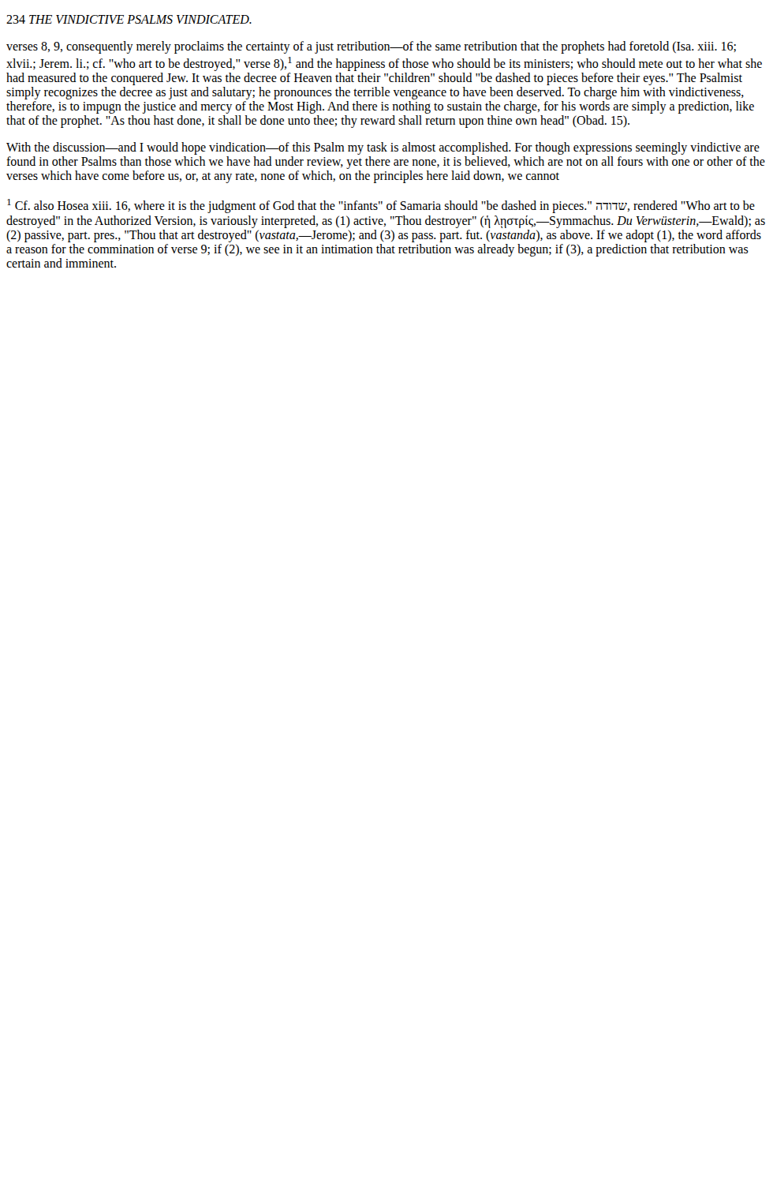234 THE VINDICTIVE PSALMS VINDICATED.
verses 8, 9, consequently merely proclaims the certainty of a just retribution—of the same retribution that the prophets had foretold (Isa. xiii. 16; xlvii.; Jerem. li.; cf. "who art to be destroyed," verse 8),1 and the happiness of those who should be its ministers; who should mete out to her what she had measured to the conquered Jew. It was the decree of Heaven that their "children" should "be dashed to pieces before their eyes." The Psalmist simply recognizes the decree as just and salutary; he pronounces the terrible vengeance to have been deserved. To charge him with vindictiveness, therefore, is to impugn the justice and mercy of the Most High. And there is nothing to sustain the charge, for his words are simply a prediction, like that of the prophet. "As thou hast done, it shall be done unto thee; thy reward shall return upon thine own head" (Obad. 15).
With the discussion—and I would hope vindication—of this Psalm my task is almost accomplished. For though expressions seemingly vindictive are found in other Psalms than those which we have had under review, yet there are none, it is believed, which are not on all fours with one or other of the verses which have come before us, or, at any rate, none of which, on the principles here laid down, we cannot
1 Cf. also Hosea xiii. 16, where it is the judgment of God that the "infants" of Samaria should "be dashed in pieces." שדודה, rendered "Who art to be destroyed" in the Authorized Version, is variously interpreted, as (1) active, "Thou destroyer" (ἡ λῃστρίς,—Symmachus. Du Verwüsterin,—Ewald); as (2) passive, part. pres., "Thou that art destroyed" (vastata,—Jerome); and (3) as pass. part. fut. (vastanda), as above. If we adopt (1), the word affords a reason for the commination of verse 9; if (2), we see in it an intimation that retribution was already begun; if (3), a prediction that retribution was certain and imminent.